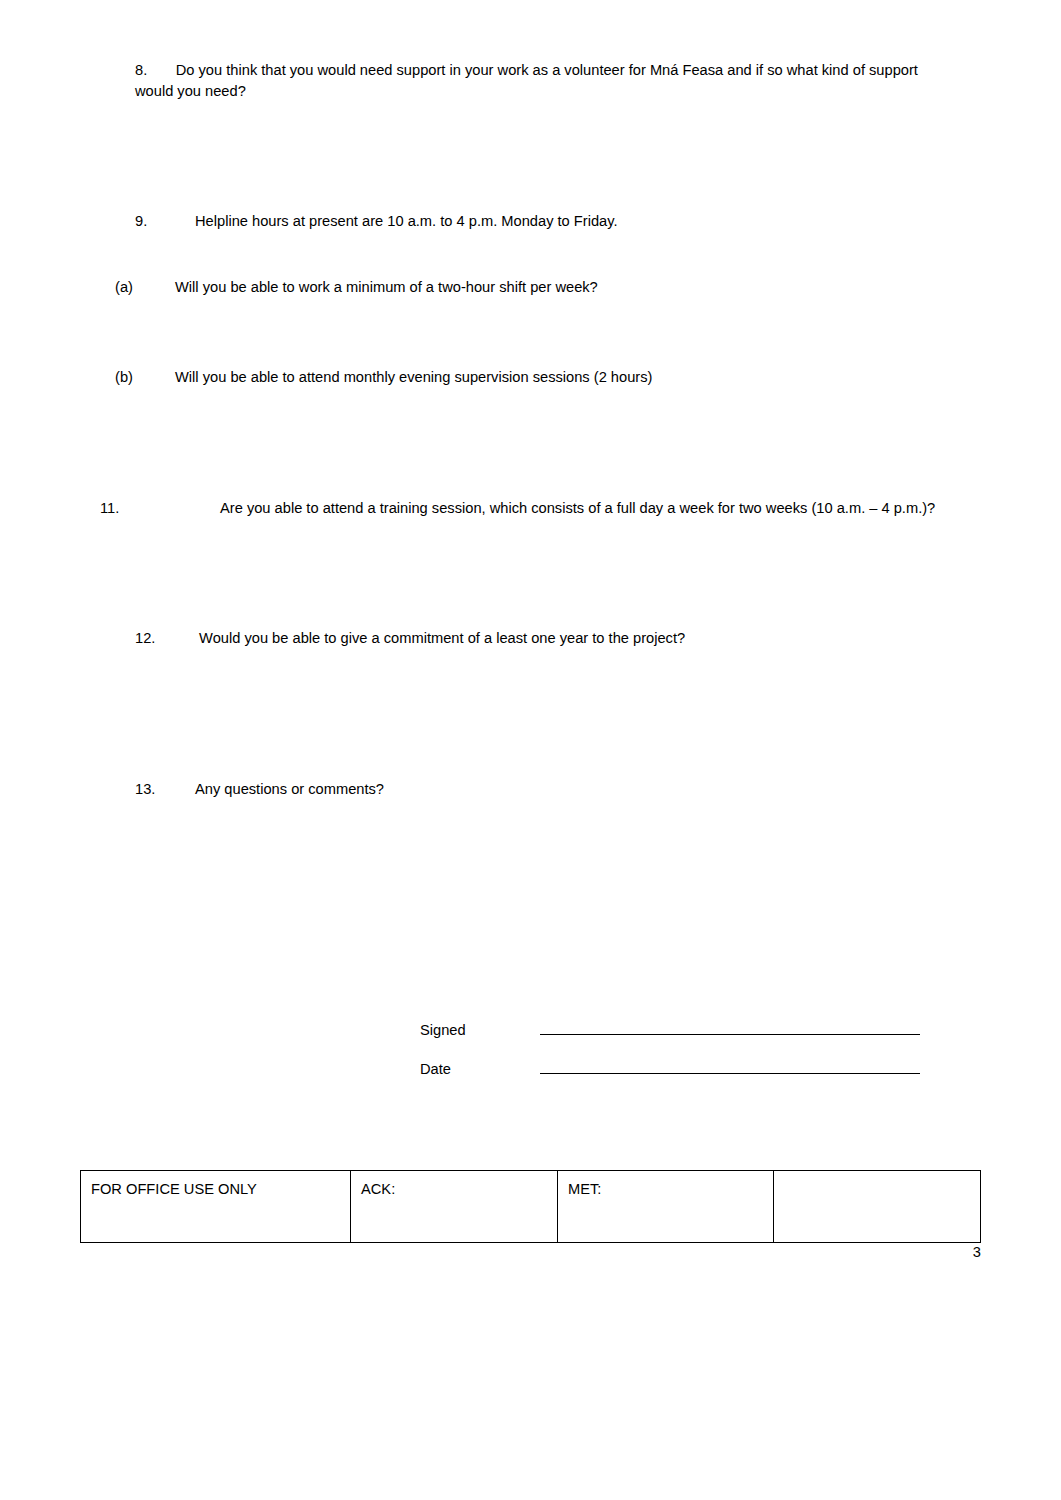8. Do you think that you would need support in your work as a volunteer for Mná Feasa and if so what kind of support would you need?
9. Helpline hours at present are 10 a.m. to 4 p.m. Monday to Friday.
(a) Will you be able to work a minimum of a two-hour shift per week?
(b) Will you be able to attend monthly evening supervision sessions (2 hours)
11. Are you able to attend a training session, which consists of a full day a week for two weeks (10 a.m. – 4 p.m.)?
12. Would you be able to give a commitment of a least one year to the project?
13. Any questions or comments?
Signed
Date
| FOR OFFICE USE ONLY | ACK: | MET: | |
3